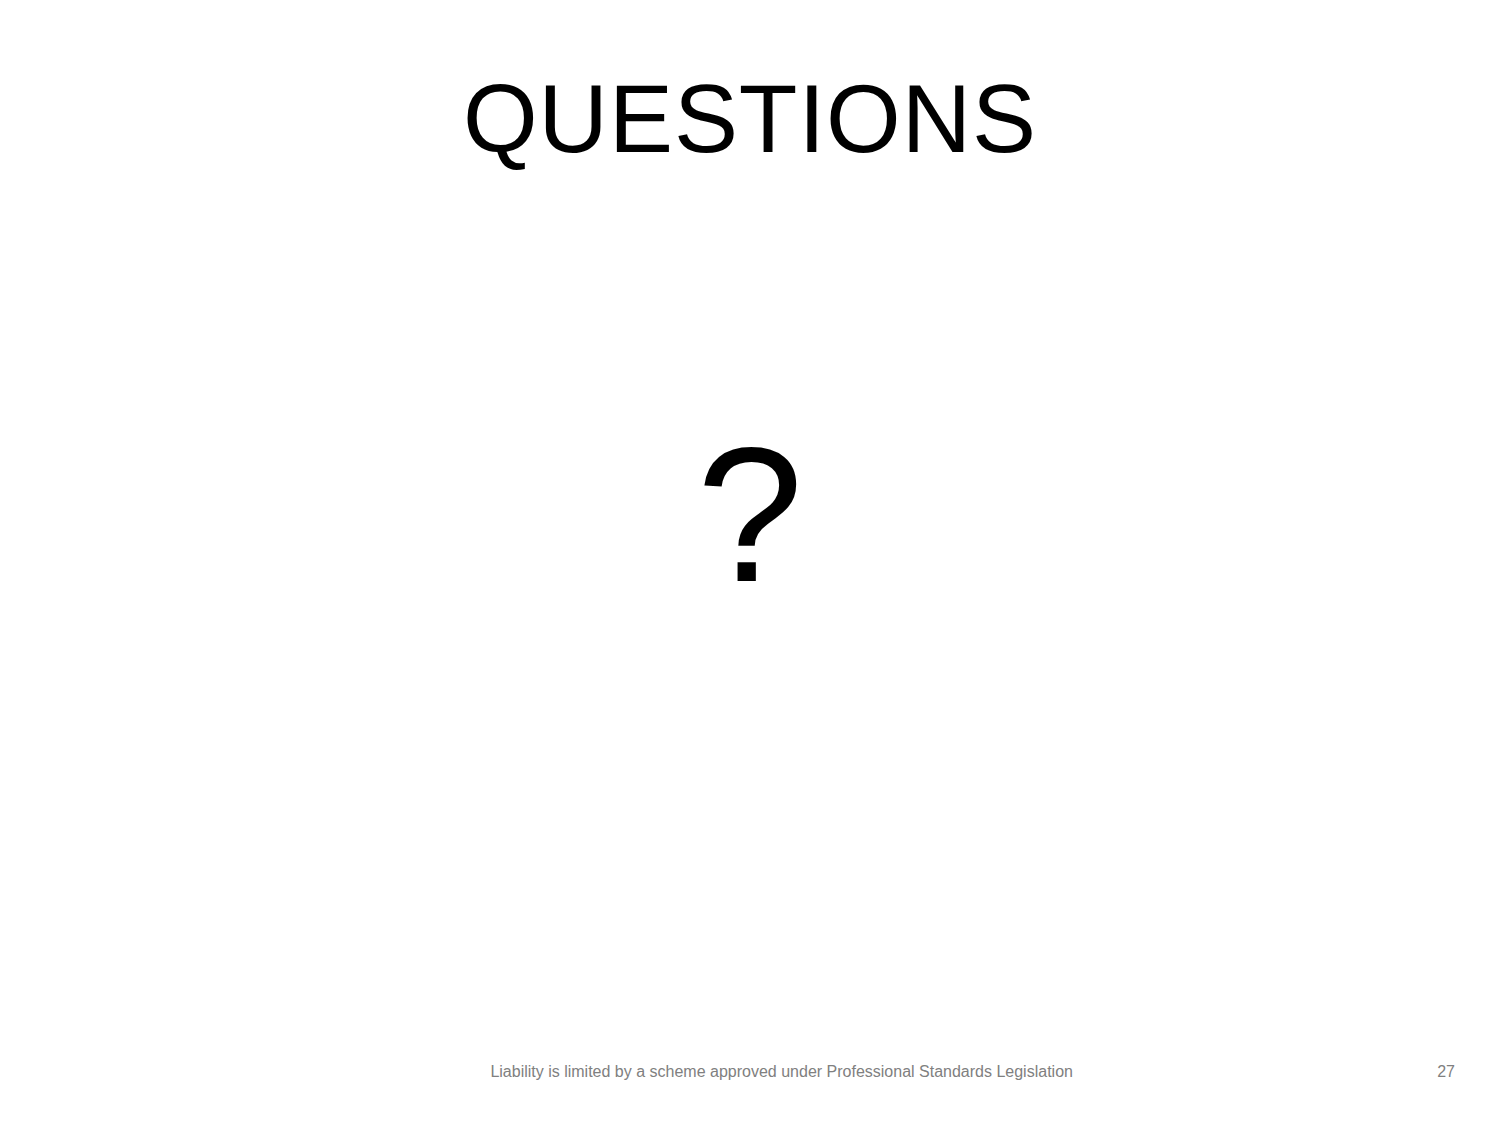QUESTIONS
?
Liability is limited by a scheme approved under Professional Standards Legislation
27